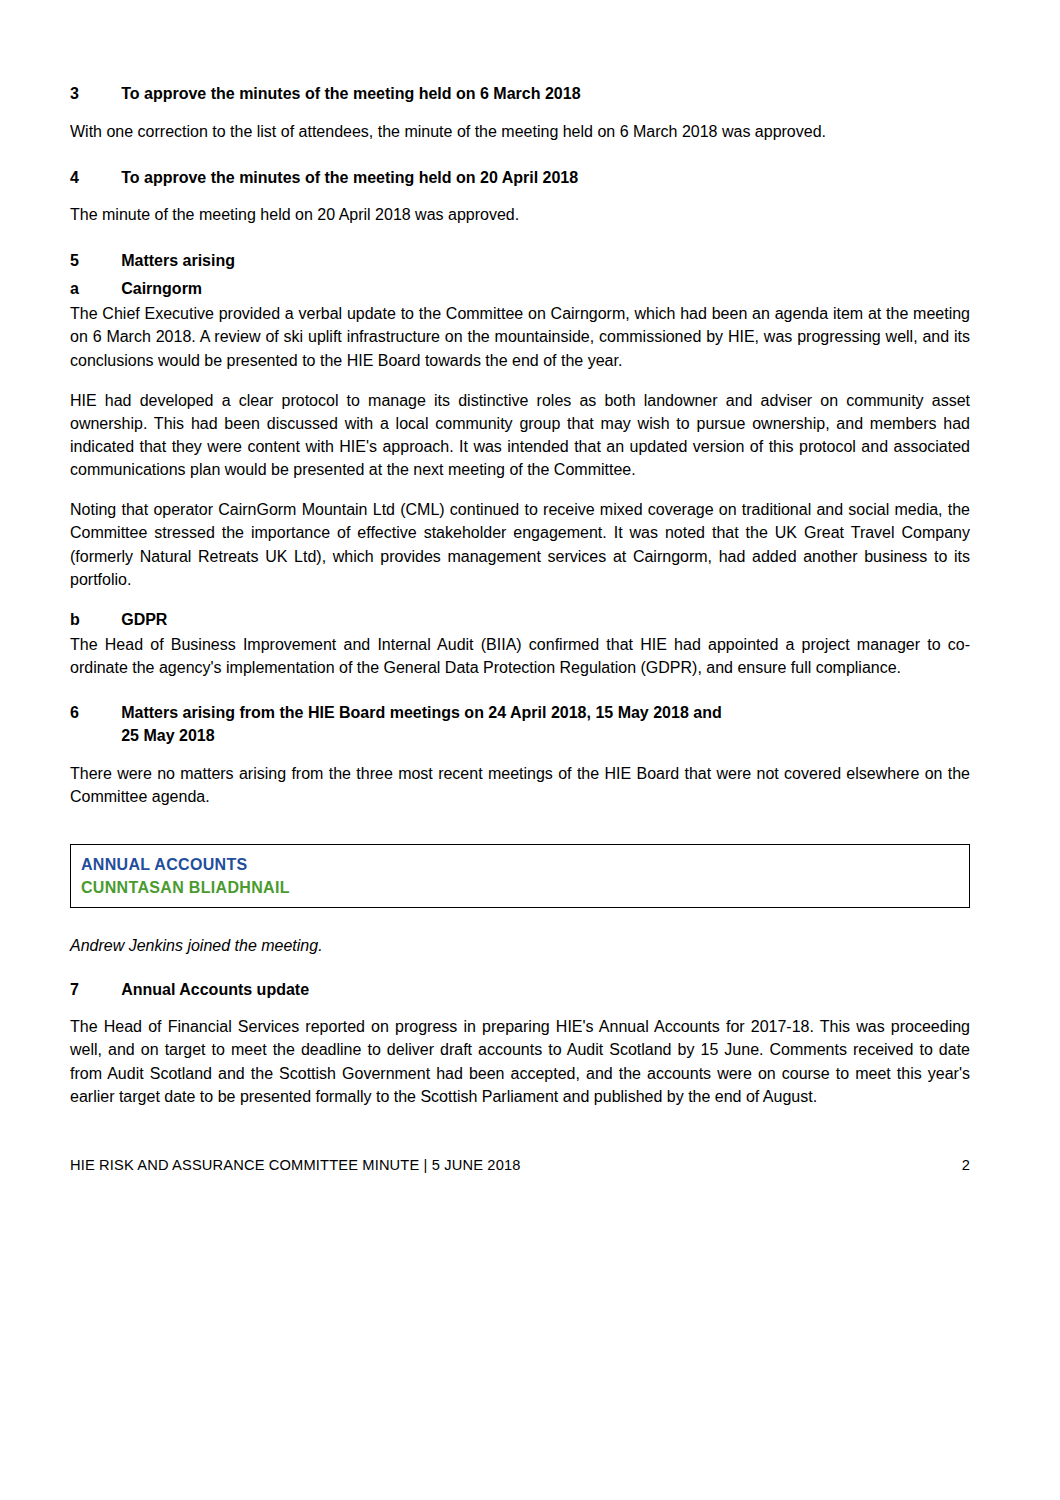3 To approve the minutes of the meeting held on 6 March 2018
With one correction to the list of attendees, the minute of the meeting held on 6 March 2018 was approved.
4 To approve the minutes of the meeting held on 20 April 2018
The minute of the meeting held on 20 April 2018 was approved.
5 Matters arising
a Cairngorm
The Chief Executive provided a verbal update to the Committee on Cairngorm, which had been an agenda item at the meeting on 6 March 2018. A review of ski uplift infrastructure on the mountainside, commissioned by HIE, was progressing well, and its conclusions would be presented to the HIE Board towards the end of the year.
HIE had developed a clear protocol to manage its distinctive roles as both landowner and adviser on community asset ownership. This had been discussed with a local community group that may wish to pursue ownership, and members had indicated that they were content with HIE's approach. It was intended that an updated version of this protocol and associated communications plan would be presented at the next meeting of the Committee.
Noting that operator CairnGorm Mountain Ltd (CML) continued to receive mixed coverage on traditional and social media, the Committee stressed the importance of effective stakeholder engagement. It was noted that the UK Great Travel Company (formerly Natural Retreats UK Ltd), which provides management services at Cairngorm, had added another business to its portfolio.
b GDPR
The Head of Business Improvement and Internal Audit (BIIA) confirmed that HIE had appointed a project manager to co-ordinate the agency's implementation of the General Data Protection Regulation (GDPR), and ensure full compliance.
6 Matters arising from the HIE Board meetings on 24 April 2018, 15 May 2018 and
25 May 2018
There were no matters arising from the three most recent meetings of the HIE Board that were not covered elsewhere on the Committee agenda.
ANNUAL ACCOUNTS
CUNNTASAN BLIADHNAIL
Andrew Jenkins joined the meeting.
7 Annual Accounts update
The Head of Financial Services reported on progress in preparing HIE's Annual Accounts for 2017-18. This was proceeding well, and on target to meet the deadline to deliver draft accounts to Audit Scotland by 15 June. Comments received to date from Audit Scotland and the Scottish Government had been accepted, and the accounts were on course to meet this year's earlier target date to be presented formally to the Scottish Parliament and published by the end of August.
HIE RISK AND ASSURANCE COMMITTEE MINUTE | 5 JUNE 2018 2